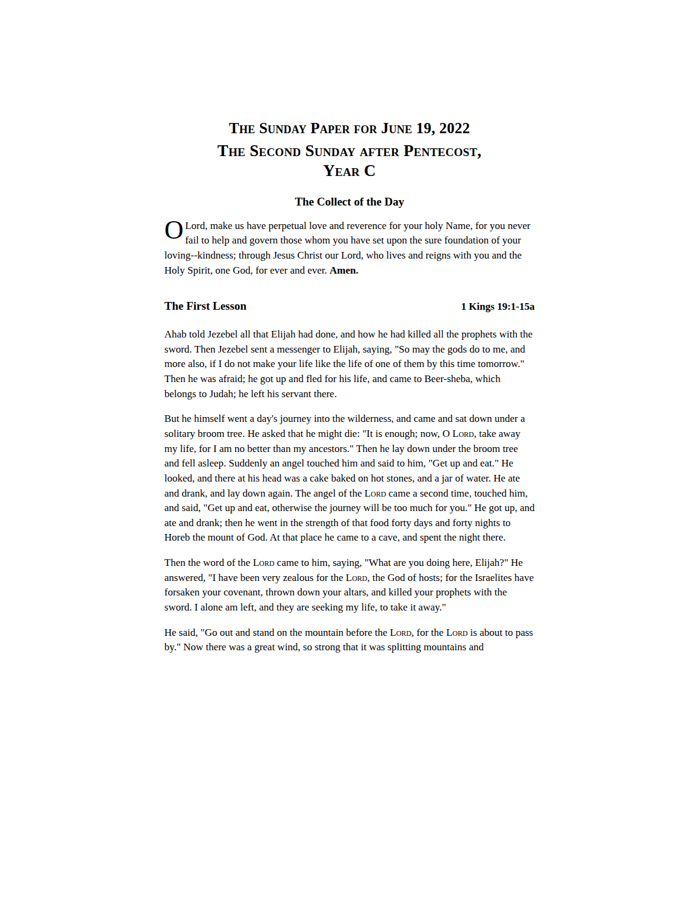The Sunday Paper for June 19, 2022
The Second Sunday after Pentecost, Year C
The Collect of the Day
O Lord, make us have perpetual love and reverence for your holy Name, for you never fail to help and govern those whom you have set upon the sure foundation of your loving--kindness; through Jesus Christ our Lord, who lives and reigns with you and the Holy Spirit, one God, for ever and ever. Amen.
The First Lesson 1 Kings 19:1-15a
Ahab told Jezebel all that Elijah had done, and how he had killed all the prophets with the sword. Then Jezebel sent a messenger to Elijah, saying, "So may the gods do to me, and more also, if I do not make your life like the life of one of them by this time tomorrow." Then he was afraid; he got up and fled for his life, and came to Beer-sheba, which belongs to Judah; he left his servant there.
But he himself went a day's journey into the wilderness, and came and sat down under a solitary broom tree. He asked that he might die: "It is enough; now, O Lord, take away my life, for I am no better than my ancestors." Then he lay down under the broom tree and fell asleep. Suddenly an angel touched him and said to him, "Get up and eat." He looked, and there at his head was a cake baked on hot stones, and a jar of water. He ate and drank, and lay down again. The angel of the Lord came a second time, touched him, and said, "Get up and eat, otherwise the journey will be too much for you." He got up, and ate and drank; then he went in the strength of that food forty days and forty nights to Horeb the mount of God. At that place he came to a cave, and spent the night there.
Then the word of the Lord came to him, saying, "What are you doing here, Elijah?" He answered, "I have been very zealous for the Lord, the God of hosts; for the Israelites have forsaken your covenant, thrown down your altars, and killed your prophets with the sword. I alone am left, and they are seeking my life, to take it away."
He said, "Go out and stand on the mountain before the Lord, for the Lord is about to pass by." Now there was a great wind, so strong that it was splitting mountains and